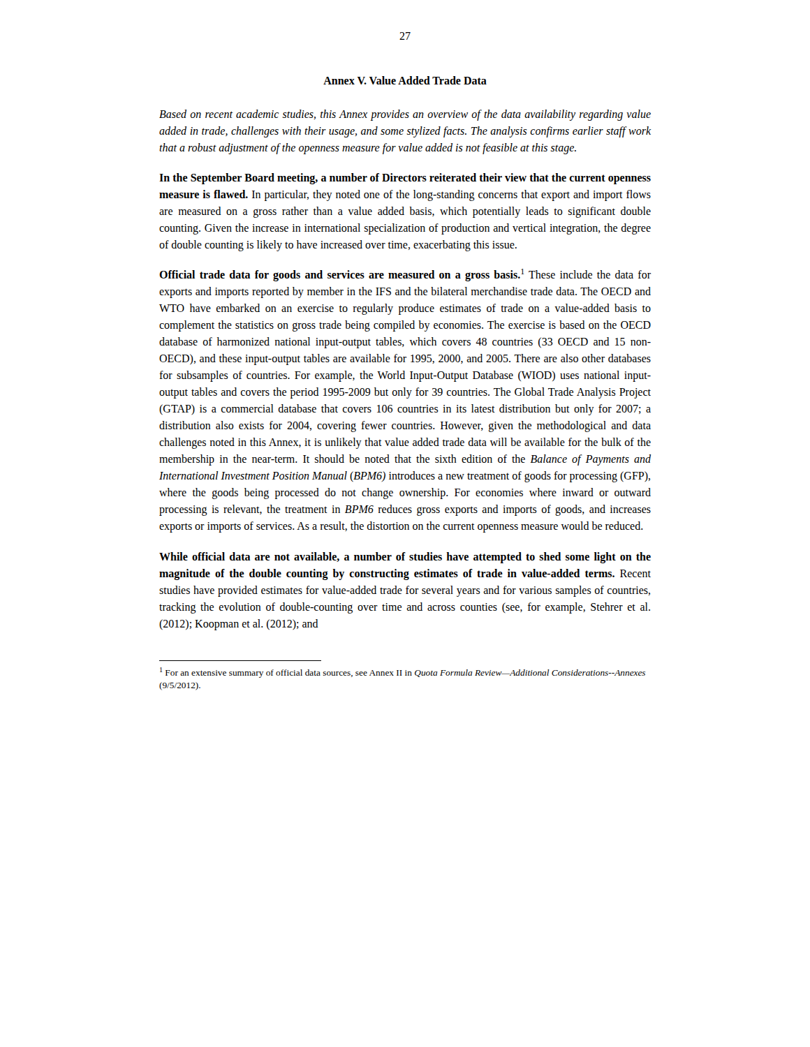27
Annex V. Value Added Trade Data
Based on recent academic studies, this Annex provides an overview of the data availability regarding value added in trade, challenges with their usage, and some stylized facts. The analysis confirms earlier staff work that a robust adjustment of the openness measure for value added is not feasible at this stage.
In the September Board meeting, a number of Directors reiterated their view that the current openness measure is flawed. In particular, they noted one of the long-standing concerns that export and import flows are measured on a gross rather than a value added basis, which potentially leads to significant double counting. Given the increase in international specialization of production and vertical integration, the degree of double counting is likely to have increased over time, exacerbating this issue.
Official trade data for goods and services are measured on a gross basis.1 These include the data for exports and imports reported by member in the IFS and the bilateral merchandise trade data. The OECD and WTO have embarked on an exercise to regularly produce estimates of trade on a value-added basis to complement the statistics on gross trade being compiled by economies. The exercise is based on the OECD database of harmonized national input-output tables, which covers 48 countries (33 OECD and 15 non-OECD), and these input-output tables are available for 1995, 2000, and 2005. There are also other databases for subsamples of countries. For example, the World Input-Output Database (WIOD) uses national input-output tables and covers the period 1995-2009 but only for 39 countries. The Global Trade Analysis Project (GTAP) is a commercial database that covers 106 countries in its latest distribution but only for 2007; a distribution also exists for 2004, covering fewer countries. However, given the methodological and data challenges noted in this Annex, it is unlikely that value added trade data will be available for the bulk of the membership in the near-term. It should be noted that the sixth edition of the Balance of Payments and International Investment Position Manual (BPM6) introduces a new treatment of goods for processing (GFP), where the goods being processed do not change ownership. For economies where inward or outward processing is relevant, the treatment in BPM6 reduces gross exports and imports of goods, and increases exports or imports of services. As a result, the distortion on the current openness measure would be reduced.
While official data are not available, a number of studies have attempted to shed some light on the magnitude of the double counting by constructing estimates of trade in value-added terms. Recent studies have provided estimates for value-added trade for several years and for various samples of countries, tracking the evolution of double-counting over time and across counties (see, for example, Stehrer et al.(2012); Koopman et al. (2012); and
1 For an extensive summary of official data sources, see Annex II in Quota Formula Review—Additional Considerations--Annexes (9/5/2012).